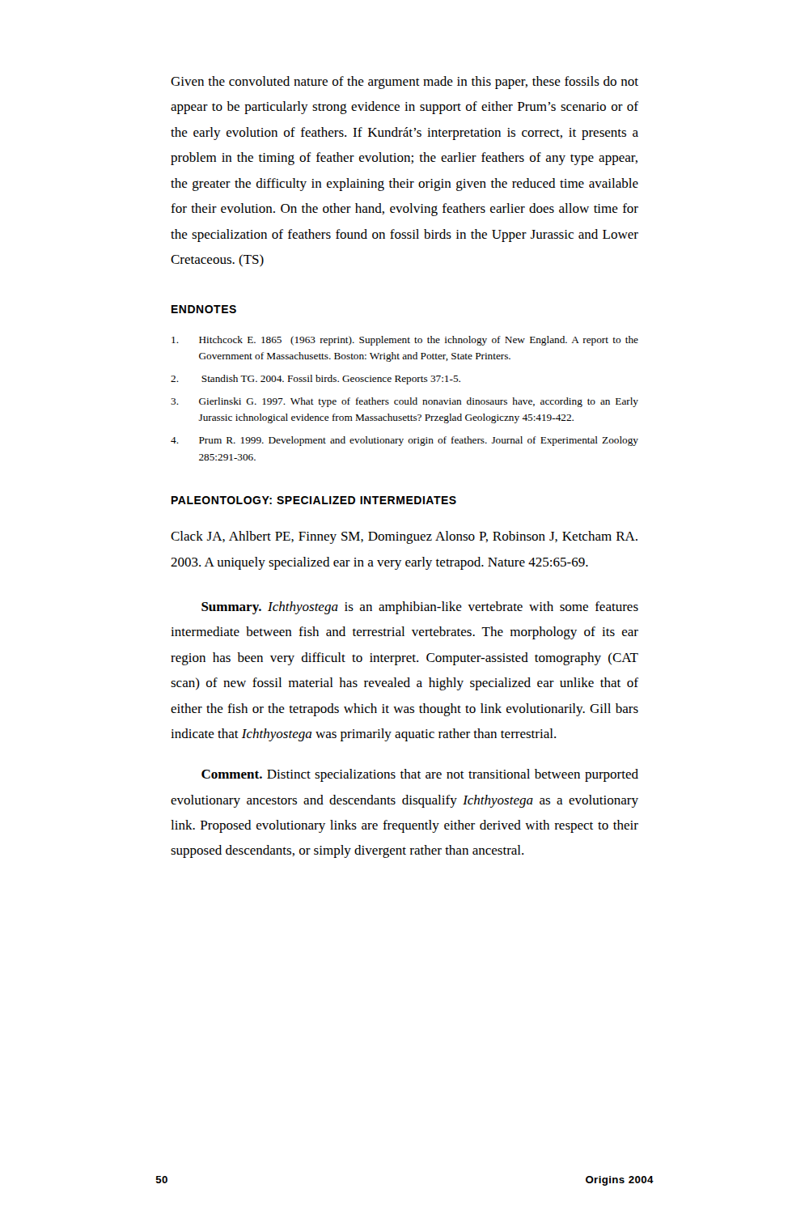Given the convoluted nature of the argument made in this paper, these fossils do not appear to be particularly strong evidence in support of either Prum’s scenario or of the early evolution of feathers. If Kundrát’s interpretation is correct, it presents a problem in the timing of feather evolution; the earlier feathers of any type appear, the greater the difficulty in explaining their origin given the reduced time available for their evolution. On the other hand, evolving feathers earlier does allow time for the specialization of feathers found on fossil birds in the Upper Jurassic and Lower Cretaceous. (TS)
Endnotes
1. Hitchcock E. 1865 (1963 reprint). Supplement to the ichnology of New England. A report to the Government of Massachusetts. Boston: Wright and Potter, State Printers.
2. Standish TG. 2004. Fossil birds. Geoscience Reports 37:1-5.
3. Gierlinski G. 1997. What type of feathers could nonavian dinosaurs have, according to an Early Jurassic ichnological evidence from Massachusetts? Przeglad Geologiczny 45:419-422.
4. Prum R. 1999. Development and evolutionary origin of feathers. Journal of Experimental Zoology 285:291-306.
Paleontology: Specialized Intermediates
Clack JA, Ahlbert PE, Finney SM, Dominguez Alonso P, Robinson J, Ketcham RA. 2003. A uniquely specialized ear in a very early tetrapod. Nature 425:65-69.
Summary. Ichthyostega is an amphibian-like vertebrate with some features intermediate between fish and terrestrial vertebrates. The morphology of its ear region has been very difficult to interpret. Computer-assisted tomography (CAT scan) of new fossil material has revealed a highly specialized ear unlike that of either the fish or the tetrapods which it was thought to link evolutionarily. Gill bars indicate that Ichthyostega was primarily aquatic rather than terrestrial.
Comment. Distinct specializations that are not transitional between purported evolutionary ancestors and descendants disqualify Ichthyostega as a evolutionary link. Proposed evolutionary links are frequently either derived with respect to their supposed descendants, or simply divergent rather than ancestral.
50 Origins 2004